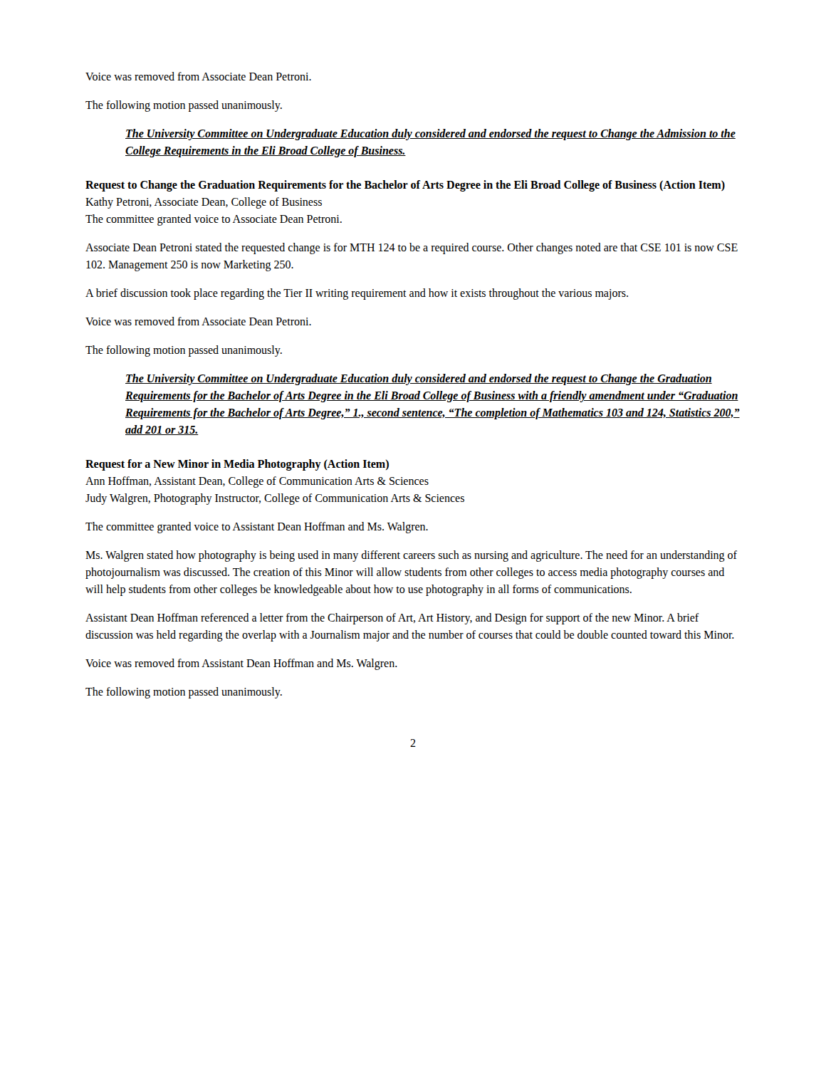Voice was removed from Associate Dean Petroni.
The following motion passed unanimously.
The University Committee on Undergraduate Education duly considered and endorsed the request to Change the Admission to the College Requirements in the Eli Broad College of Business.
Request to Change the Graduation Requirements for the Bachelor of Arts Degree in the Eli Broad College of Business (Action Item)
Kathy Petroni, Associate Dean, College of Business
The committee granted voice to Associate Dean Petroni.
Associate Dean Petroni stated the requested change is for MTH 124 to be a required course. Other changes noted are that CSE 101 is now CSE 102. Management 250 is now Marketing 250.
A brief discussion took place regarding the Tier II writing requirement and how it exists throughout the various majors.
Voice was removed from Associate Dean Petroni.
The following motion passed unanimously.
The University Committee on Undergraduate Education duly considered and endorsed the request to Change the Graduation Requirements for the Bachelor of Arts Degree in the Eli Broad College of Business with a friendly amendment under “Graduation Requirements for the Bachelor of Arts Degree,” 1., second sentence, “The completion of Mathematics 103 and 124, Statistics 200,” add 201 or 315.
Request for a New Minor in Media Photography (Action Item)
Ann Hoffman, Assistant Dean, College of Communication Arts & Sciences
Judy Walgren, Photography Instructor, College of Communication Arts & Sciences
The committee granted voice to Assistant Dean Hoffman and Ms. Walgren.
Ms. Walgren stated how photography is being used in many different careers such as nursing and agriculture. The need for an understanding of photojournalism was discussed. The creation of this Minor will allow students from other colleges to access media photography courses and will help students from other colleges be knowledgeable about how to use photography in all forms of communications.
Assistant Dean Hoffman referenced a letter from the Chairperson of Art, Art History, and Design for support of the new Minor. A brief discussion was held regarding the overlap with a Journalism major and the number of courses that could be double counted toward this Minor.
Voice was removed from Assistant Dean Hoffman and Ms. Walgren.
The following motion passed unanimously.
2